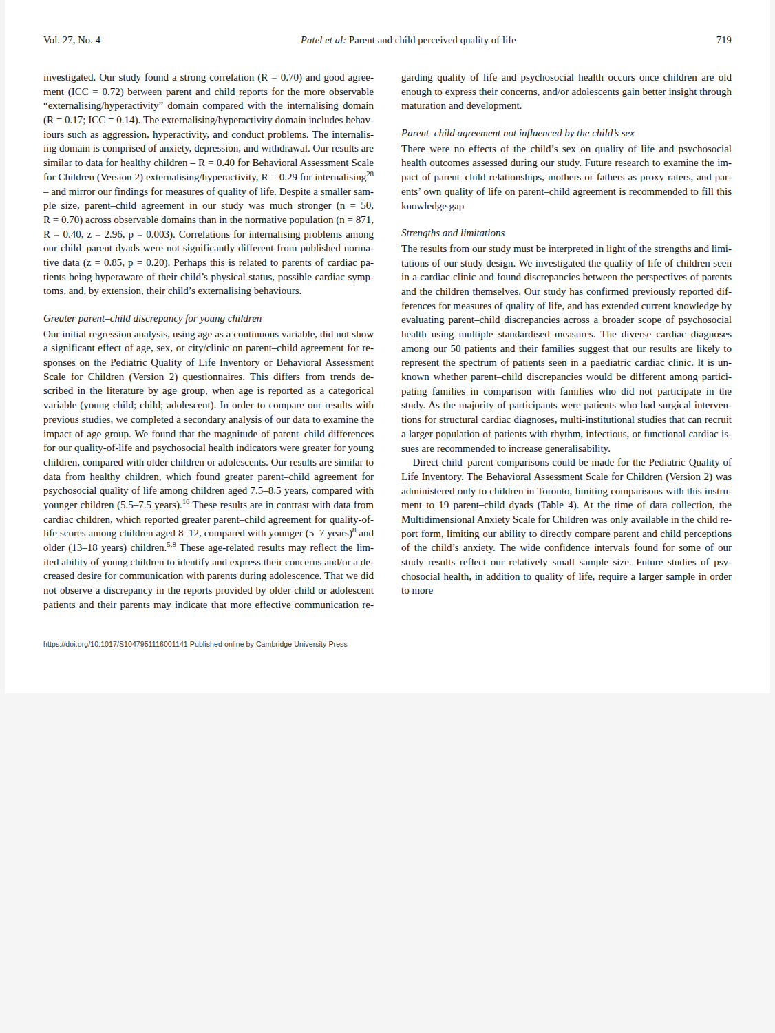Vol. 27, No. 4 Patel et al: Parent and child perceived quality of life 719
investigated. Our study found a strong correlation (R = 0.70) and good agreement (ICC = 0.72) between parent and child reports for the more observable “externalising/hyperactivity” domain compared with the internalising domain (R = 0.17; ICC = 0.14). The externalising/hyperactivity domain includes behaviours such as aggression, hyperactivity, and conduct problems. The internalising domain is comprised of anxiety, depression, and withdrawal. Our results are similar to data for healthy children – R = 0.40 for Behavioral Assessment Scale for Children (Version 2) externalising/hyperactivity, R = 0.29 for internalising28 – and mirror our findings for measures of quality of life. Despite a smaller sample size, parent–child agreement in our study was much stronger (n = 50, R = 0.70) across observable domains than in the normative population (n = 871, R = 0.40, z = 2.96, p = 0.003). Correlations for internalising problems among our child–parent dyads were not significantly different from published normative data (z = 0.85, p = 0.20). Perhaps this is related to parents of cardiac patients being hyperaware of their child’s physical status, possible cardiac symptoms, and, by extension, their child’s externalising behaviours.
Greater parent–child discrepancy for young children
Our initial regression analysis, using age as a continuous variable, did not show a significant effect of age, sex, or city/clinic on parent–child agreement for responses on the Pediatric Quality of Life Inventory or Behavioral Assessment Scale for Children (Version 2) questionnaires. This differs from trends described in the literature by age group, when age is reported as a categorical variable (young child; child; adolescent). In order to compare our results with previous studies, we completed a secondary analysis of our data to examine the impact of age group. We found that the magnitude of parent–child differences for our quality-of-life and psychosocial health indicators were greater for young children, compared with older children or adolescents. Our results are similar to data from healthy children, which found greater parent–child agreement for psychosocial quality of life among children aged 7.5–8.5 years, compared with younger children (5.5–7.5 years).16 These results are in contrast with data from cardiac children, which reported greater parent–child agreement for quality-of-life scores among children aged 8–12, compared with younger (5–7 years)8 and older (13–18 years) children.5,8 These age-related results may reflect the limited ability of young children to identify and express their concerns and/or a decreased desire for communication with parents during adolescence. That we did not observe a discrepancy in the reports provided by older child or adolescent patients and their parents may indicate that more effective communication regarding quality of life and psychosocial health occurs once children are old enough to express their concerns, and/or adolescents gain better insight through maturation and development.
Parent–child agreement not influenced by the child’s sex
There were no effects of the child’s sex on quality of life and psychosocial health outcomes assessed during our study. Future research to examine the impact of parent–child relationships, mothers or fathers as proxy raters, and parents’ own quality of life on parent–child agreement is recommended to fill this knowledge gap
Strengths and limitations
The results from our study must be interpreted in light of the strengths and limitations of our study design. We investigated the quality of life of children seen in a cardiac clinic and found discrepancies between the perspectives of parents and the children themselves. Our study has confirmed previously reported differences for measures of quality of life, and has extended current knowledge by evaluating parent–child discrepancies across a broader scope of psychosocial health using multiple standardised measures. The diverse cardiac diagnoses among our 50 patients and their families suggest that our results are likely to represent the spectrum of patients seen in a paediatric cardiac clinic. It is unknown whether parent–child discrepancies would be different among participating families in comparison with families who did not participate in the study. As the majority of participants were patients who had surgical interventions for structural cardiac diagnoses, multi-institutional studies that can recruit a larger population of patients with rhythm, infectious, or functional cardiac issues are recommended to increase generalisability.
Direct child–parent comparisons could be made for the Pediatric Quality of Life Inventory. The Behavioral Assessment Scale for Children (Version 2) was administered only to children in Toronto, limiting comparisons with this instrument to 19 parent–child dyads (Table 4). At the time of data collection, the Multidimensional Anxiety Scale for Children was only available in the child report form, limiting our ability to directly compare parent and child perceptions of the child’s anxiety. The wide confidence intervals found for some of our study results reflect our relatively small sample size. Future studies of psychosocial health, in addition to quality of life, require a larger sample in order to more
https://doi.org/10.1017/S1047951116001141 Published online by Cambridge University Press